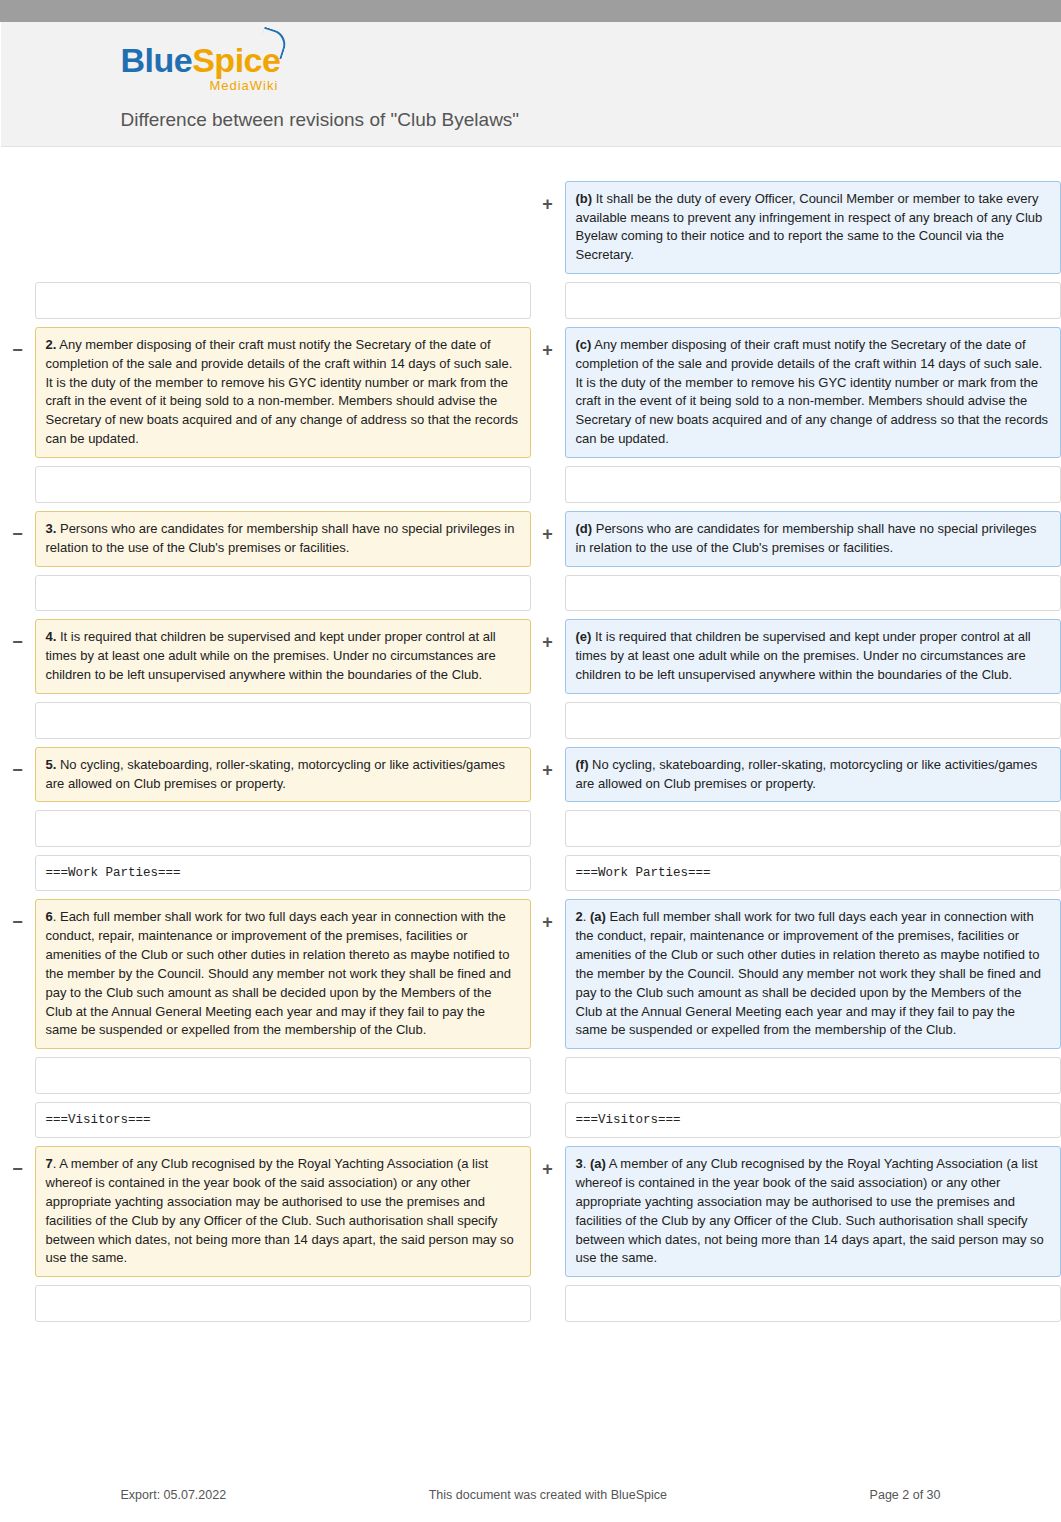Blue Spice MediaWiki
Difference between revisions of "Club Byelaws"
| | | + | (b) It shall be the duty of every Officer, Council Member or member to take every available means to prevent any infringement in respect of any breach of any Club Byelaw coming to their notice and to report the same to the Council via the Secretary. |
| − | 2. Any member disposing of their craft must notify the Secretary of the date of completion of the sale and provide details of the craft within 14 days of such sale. It is the duty of the member to remove his GYC identity number or mark from the craft in the event of it being sold to a non-member. Members should advise the Secretary of new boats acquired and of any change of address so that the records can be updated. | + | (c) Any member disposing of their craft must notify the Secretary of the date of completion of the sale and provide details of the craft within 14 days of such sale. It is the duty of the member to remove his GYC identity number or mark from the craft in the event of it being sold to a non-member. Members should advise the Secretary of new boats acquired and of any change of address so that the records can be updated. |
| − | 3. Persons who are candidates for membership shall have no special privileges in relation to the use of the Club's premises or facilities. | + | (d) Persons who are candidates for membership shall have no special privileges in relation to the use of the Club's premises or facilities. |
| − | 4. It is required that children be supervised and kept under proper control at all times by at least one adult while on the premises. Under no circumstances are children to be left unsupervised anywhere within the boundaries of the Club. | + | (e) It is required that children be supervised and kept under proper control at all times by at least one adult while on the premises. Under no circumstances are children to be left unsupervised anywhere within the boundaries of the Club. |
| − | 5. No cycling, skateboarding, roller-skating, motorcycling or like activities/games are allowed on Club premises or property. | + | (f) No cycling, skateboarding, roller-skating, motorcycling or like activities/games are allowed on Club premises or property. |
| | ===Work Parties=== | | ===Work Parties=== |
| − | 6 . Each full member shall work for two full days each year in connection with the conduct, repair, maintenance or improvement of the premises, facilities or amenities of the Club or such other duties in relation thereto as maybe notified to the member by the Council. Should any member not work they shall be fined and pay to the Club such amount as shall be decided upon by the Members of the Club at the Annual General Meeting each year and may if they fail to pay the same be suspended or expelled from the membership of the Club. | + | 2 . (a) Each full member shall work for two full days each year in connection with the conduct, repair, maintenance or improvement of the premises, facilities or amenities of the Club or such other duties in relation thereto as maybe notified to the member by the Council. Should any member not work they shall be fined and pay to the Club such amount as shall be decided upon by the Members of the Club at the Annual General Meeting each year and may if they fail to pay the same be suspended or expelled from the membership of the Club. |
| | ===Visitors=== | | ===Visitors=== |
| − | 7 . A member of any Club recognised by the Royal Yachting Association (a list whereof is contained in the year book of the said association) or any other appropriate yachting association may be authorised to use the premises and facilities of the Club by any Officer of the Club. Such authorisation shall specify between which dates, not being more than 14 days apart, the said person may so use the same. | + | 3 . (a) A member of any Club recognised by the Royal Yachting Association (a list whereof is contained in the year book of the said association) or any other appropriate yachting association may be authorised to use the premises and facilities of the Club by any Officer of the Club. Such authorisation shall specify between which dates, not being more than 14 days apart, the said person may so use the same. |
Export: 05.07.2022
This document was created with BlueSpice
Page 2 of 30